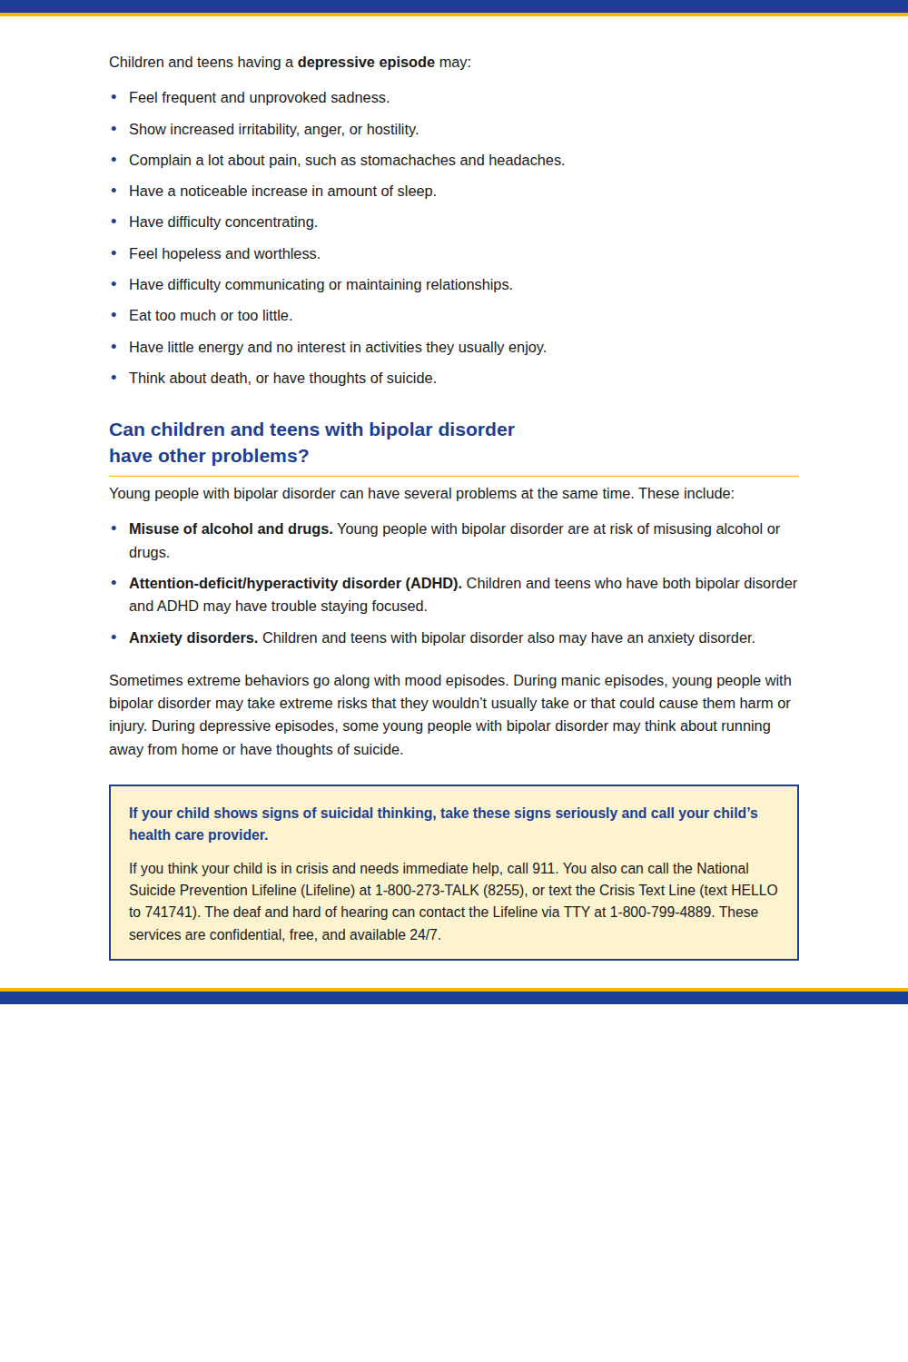Children and teens having a depressive episode may:
Feel frequent and unprovoked sadness.
Show increased irritability, anger, or hostility.
Complain a lot about pain, such as stomachaches and headaches.
Have a noticeable increase in amount of sleep.
Have difficulty concentrating.
Feel hopeless and worthless.
Have difficulty communicating or maintaining relationships.
Eat too much or too little.
Have little energy and no interest in activities they usually enjoy.
Think about death, or have thoughts of suicide.
Can children and teens with bipolar disorder
have other problems?
Young people with bipolar disorder can have several problems at the same time. These include:
Misuse of alcohol and drugs. Young people with bipolar disorder are at risk of misusing alcohol or drugs.
Attention-deficit/hyperactivity disorder (ADHD). Children and teens who have both bipolar disorder and ADHD may have trouble staying focused.
Anxiety disorders. Children and teens with bipolar disorder also may have an anxiety disorder.
Sometimes extreme behaviors go along with mood episodes. During manic episodes, young people with bipolar disorder may take extreme risks that they wouldn’t usually take or that could cause them harm or injury. During depressive episodes, some young people with bipolar disorder may think about running away from home or have thoughts of suicide.
If your child shows signs of suicidal thinking, take these signs seriously and call your child’s health care provider.
If you think your child is in crisis and needs immediate help, call 911. You also can call the National Suicide Prevention Lifeline (Lifeline) at 1-800-273-TALK (8255), or text the Crisis Text Line (text HELLO to 741741). The deaf and hard of hearing can contact the Lifeline via TTY at 1-800-799-4889. These services are confidential, free, and available 24/7.